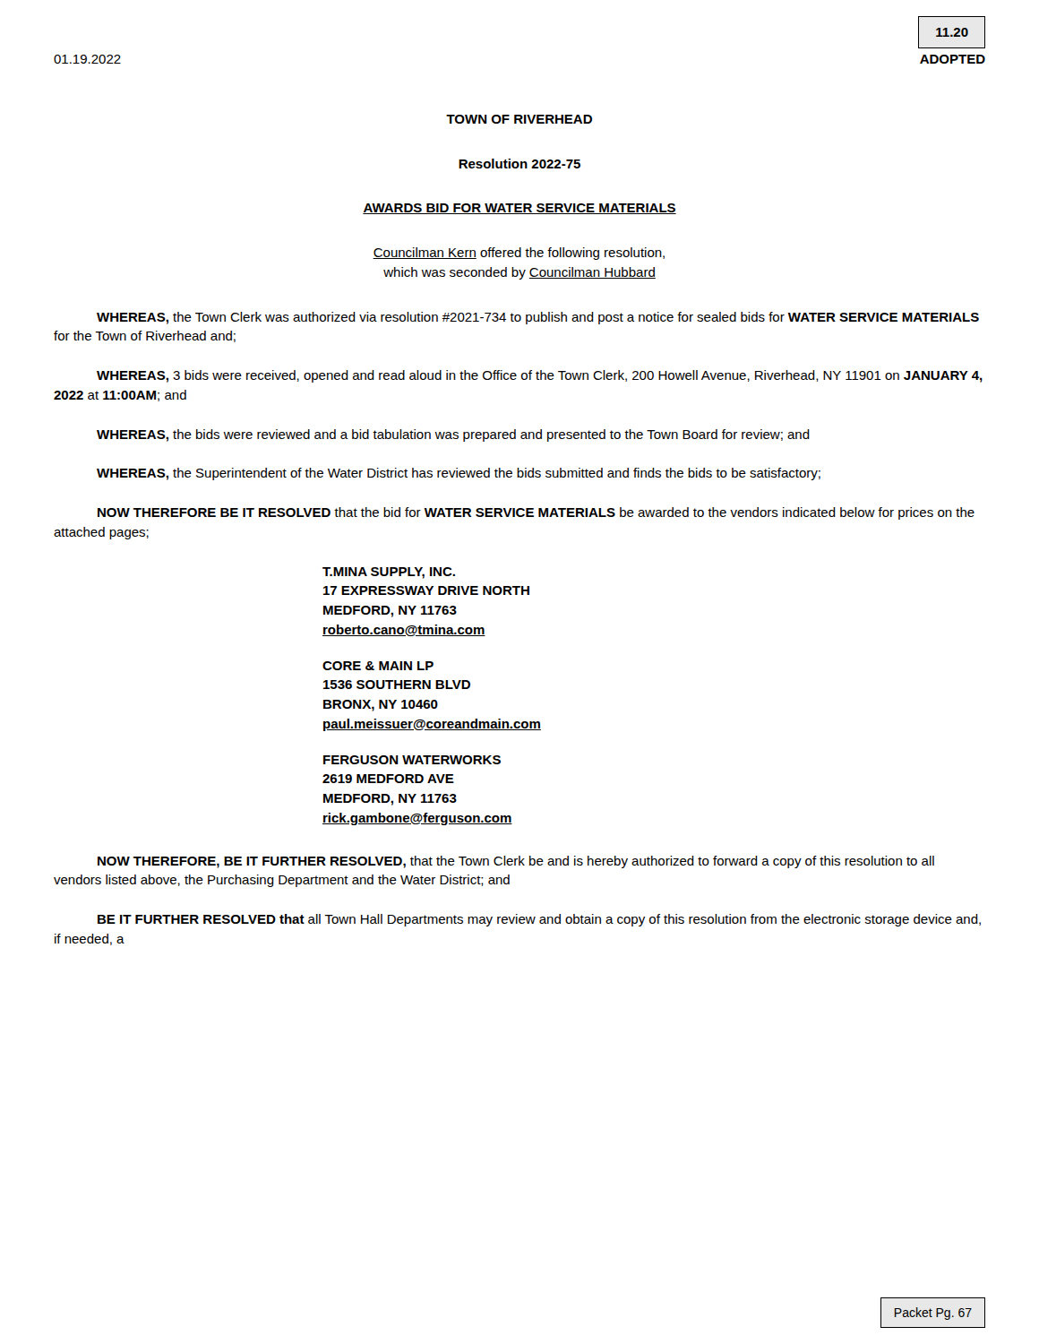11.20
01.19.2022 ADOPTED
TOWN OF RIVERHEAD
Resolution 2022-75
AWARDS BID FOR WATER SERVICE MATERIALS
Councilman Kern offered the following resolution,
which was seconded by Councilman Hubbard
WHEREAS, the Town Clerk was authorized via resolution #2021-734 to publish and post a notice for sealed bids for WATER SERVICE MATERIALS for the Town of Riverhead and;
WHEREAS, 3 bids were received, opened and read aloud in the Office of the Town Clerk, 200 Howell Avenue, Riverhead, NY 11901 on JANUARY 4, 2022 at 11:00AM; and
WHEREAS, the bids were reviewed and a bid tabulation was prepared and presented to the Town Board for review; and
WHEREAS, the Superintendent of the Water District has reviewed the bids submitted and finds the bids to be satisfactory;
NOW THEREFORE BE IT RESOLVED that the bid for WATER SERVICE MATERIALS be awarded to the vendors indicated below for prices on the attached pages;
T.MINA SUPPLY, INC.
17 EXPRESSWAY DRIVE NORTH
MEDFORD, NY 11763
roberto.cano@tmina.com
CORE & MAIN LP
1536 SOUTHERN BLVD
BRONX, NY 10460
paul.meissuer@coreandmain.com
FERGUSON WATERWORKS
2619 MEDFORD AVE
MEDFORD, NY 11763
rick.gambone@ferguson.com
NOW THEREFORE, BE IT FURTHER RESOLVED, that the Town Clerk be and is hereby authorized to forward a copy of this resolution to all vendors listed above, the Purchasing Department and the Water District; and
BE IT FURTHER RESOLVED that all Town Hall Departments may review and obtain a copy of this resolution from the electronic storage device and, if needed, a
Packet Pg. 67